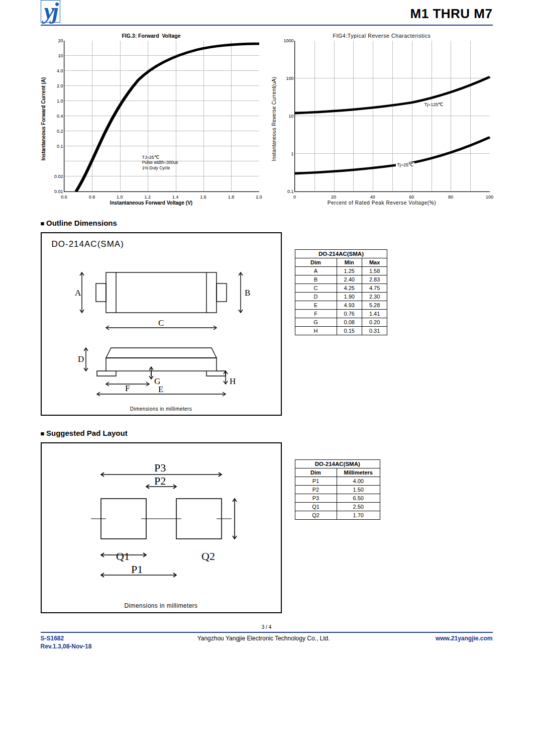yj
M1 THRU M7
FIG.3: Forward Voltage
Instantaneous Forward Current (A)
20
10
4.0
2.0
1.0
0.4
0.2
0.1
0.02
0.01
0.6
0.8
1.0
1.2
1.4
1.6
1.8
2.0
TJ=25℃
Pulse width=300us
1% Duty Cycle
Instantaneous Forward Voltage (V)
FIG4:Typical Reverse Characteristics
Instantaneous Reverse Current(uA)
1000
100
10
1
0.1
0
20
40
60
80
100
Tj=125℃
Tj=25℃
Percent of Rated Peak Reverse Voltage(%)
Outline Dimensions
DO-214AC(SMA)
A B C D F G H E
Dimensions in millimeters
| DO-214AC(SMA) |
| --- |
| Dim | Min | Max |
| A | 1.25 | 1.58 |
| B | 2.40 | 2.83 |
| C | 4.25 | 4.75 |
| D | 1.90 | 2.30 |
| E | 4.93 | 5.28 |
| F | 0.76 | 1.41 |
| G | 0.08 | 0.20 |
| H | 0.15 | 0.31 |
Suggested Pad Layout
P3 P2 Q1 Q2 P1
Dimensions in millimeters
| DO-214AC(SMA) |
| --- |
| Dim | Millimeters |
| P1 | 4.00 |
| P2 | 1.50 |
| P3 | 6.50 |
| Q1 | 2.50 |
| Q2 | 1.70 |
3 / 4
S-S1682
Rev.1.3,08-Nov-18
Yangzhou Yangjie Electronic Technology Co., Ltd.
www.21yangjie.com